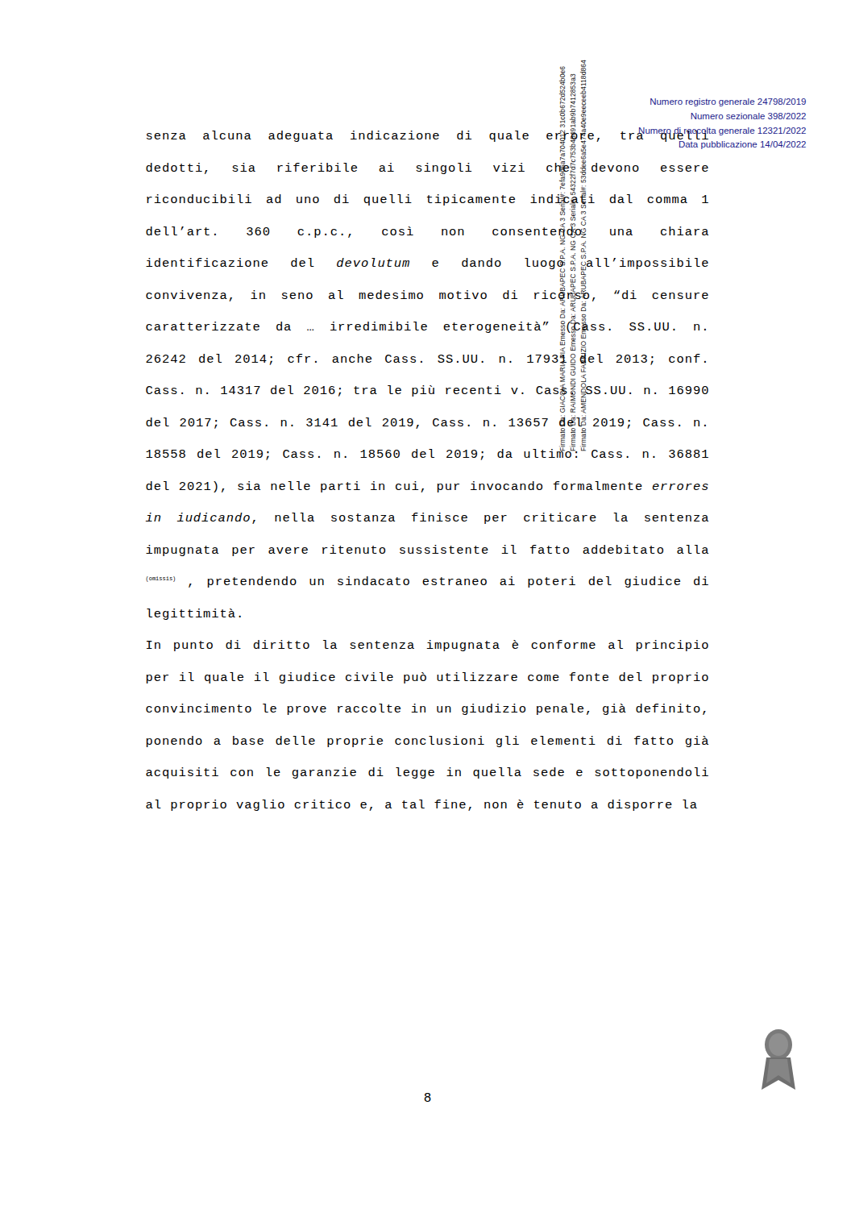Numero registro generale 24798/2019
Numero sezionale 398/2022
Numero di raccolta generale 12321/2022
Data pubblicazione 14/04/2022
senza alcuna adeguata indicazione di quale errore, tra quelli dedotti, sia riferibile ai singoli vizi che devono essere riconducibili ad uno di quelli tipicamente indicati dal comma 1 dell’art. 360 c.p.c., così non consentendo una chiara identificazione del devolutum e dando luogo all’impossibile convivenza, in seno al medesimo motivo di ricorso, “di censure caratterizzate da … irredimibile eterogeneità” (Cass. SS.UU. n. 26242 del 2014; cfr. anche Cass. SS.UU. n. 17931 del 2013; conf. Cass. n. 14317 del 2016; tra le più recenti v. Cass. SS.UU. n. 16990 del 2017; Cass. n. 3141 del 2019, Cass. n. 13657 del 2019; Cass. n. 18558 del 2019; Cass. n. 18560 del 2019; da ultimo: Cass. n. 36881 del 2021), sia nelle parti in cui, pur invocando formalmente errores in iudicando, nella sostanza finisce per criticare la sentenza impugnata per avere ritenuto sussistente il fatto addebitato alla (omissis) , pretendendo un sindacato estraneo ai poteri del giudice di legittimità.
In punto di diritto la sentenza impugnata è conforme al principio per il quale il giudice civile può utilizzare come fonte del proprio convincimento le prove raccolte in un giudizio penale, già definito, ponendo a base delle proprie conclusioni gli elementi di fatto già acquisiti con le garanzie di legge in quella sede e sottoponendoli al proprio vaglio critico e, a tal fine, non è tenuto a disporre la
8
Firmato Da: GIACOIA MARIA PIA Emesso Da: ARUBAPEC S.P.A. NG CA 3 Serial#: 7efa9d6a7a704012 31c0b672d524b0e6
Firmato Da: RAIMONDI GUIDO Emesso Da: ARUBAPEC S.P.A. NG CA 3 Serial#: 54322f7d7c753b48491ab9b7412853a3
Firmato Da: AMENDOLA FABRIZIO Emesso Da: ARUBAPEC S.P.A. NG CA 3 Serial#: 53ddee6a5e474a40e9eeceeb4118d864